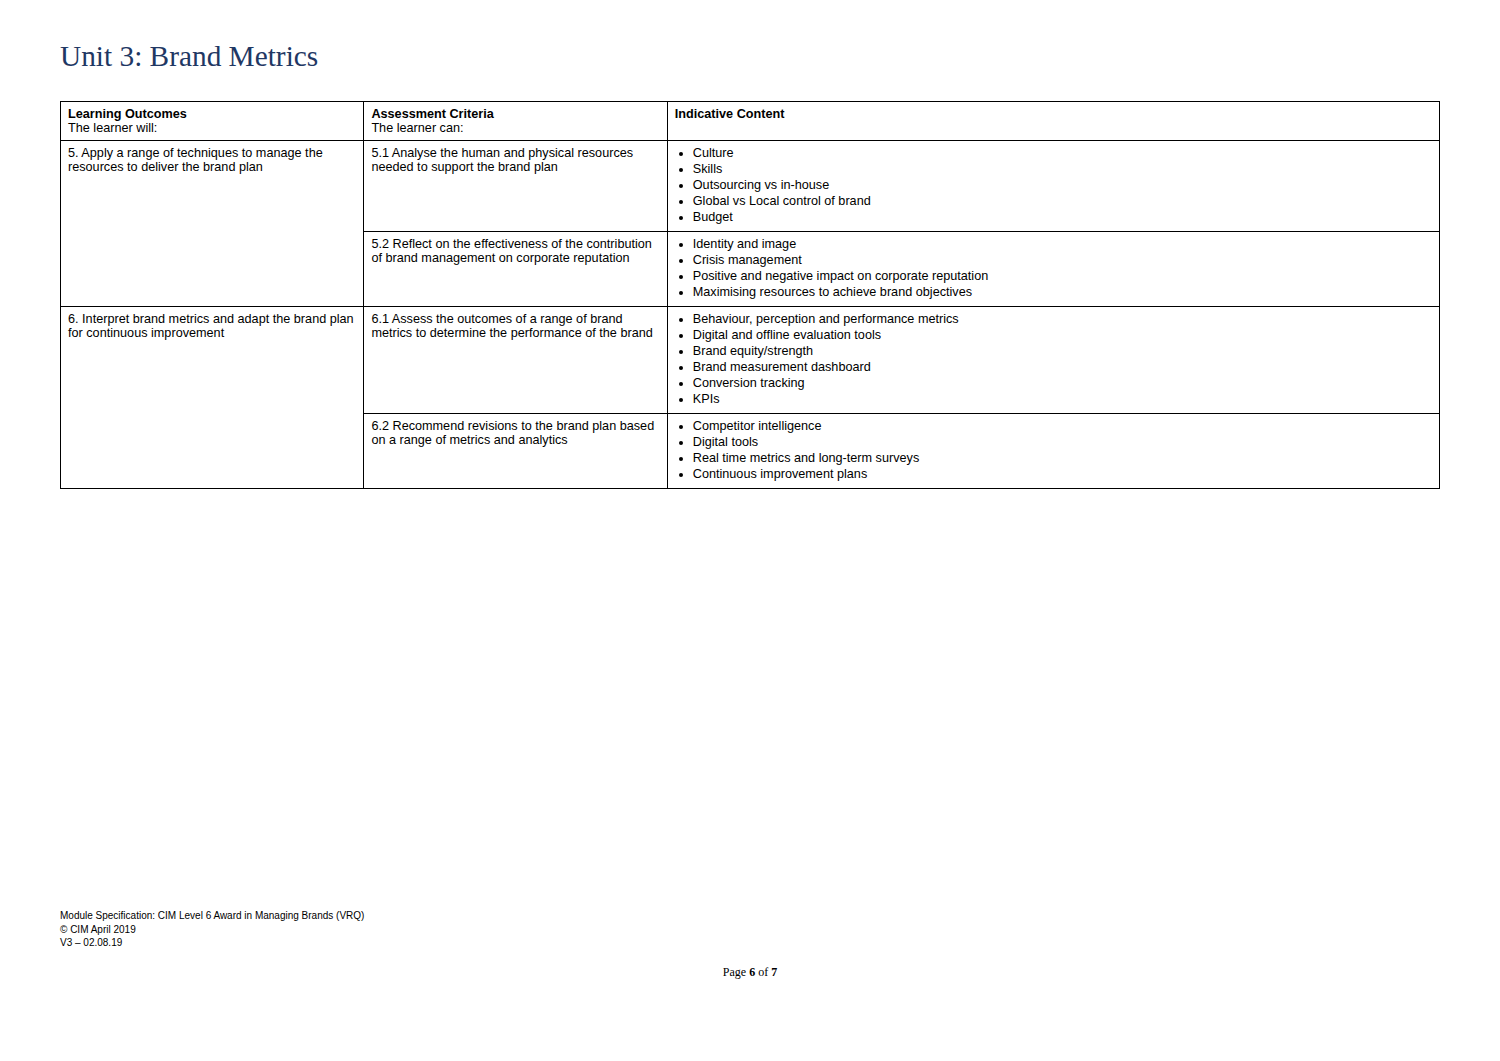Unit 3: Brand Metrics
| Learning Outcomes The learner will: | Assessment Criteria The learner can: | Indicative Content |
| --- | --- | --- |
| 5. Apply a range of techniques to manage the resources to deliver the brand plan | 5.1 Analyse the human and physical resources needed to support the brand plan | Culture Skills Outsourcing vs in-house Global vs Local control of brand Budget |
| 5.2 Reflect on the effectiveness of the contribution of brand management on corporate reputation | Identity and image Crisis management Positive and negative impact on corporate reputation Maximising resources to achieve brand objectives |
| 6. Interpret brand metrics and adapt the brand plan for continuous improvement | 6.1 Assess the outcomes of a range of brand metrics to determine the performance of the brand | Behaviour, perception and performance metrics Digital and offline evaluation tools Brand equity/strength Brand measurement dashboard Conversion tracking KPIs |
| 6.2 Recommend revisions to the brand plan based on a range of metrics and analytics | Competitor intelligence Digital tools Real time metrics and long-term surveys Continuous improvement plans |
Module Specification: CIM Level 6 Award in Managing Brands (VRQ)
© CIM April 2019
V3 – 02.08.19
Page 6 of 7